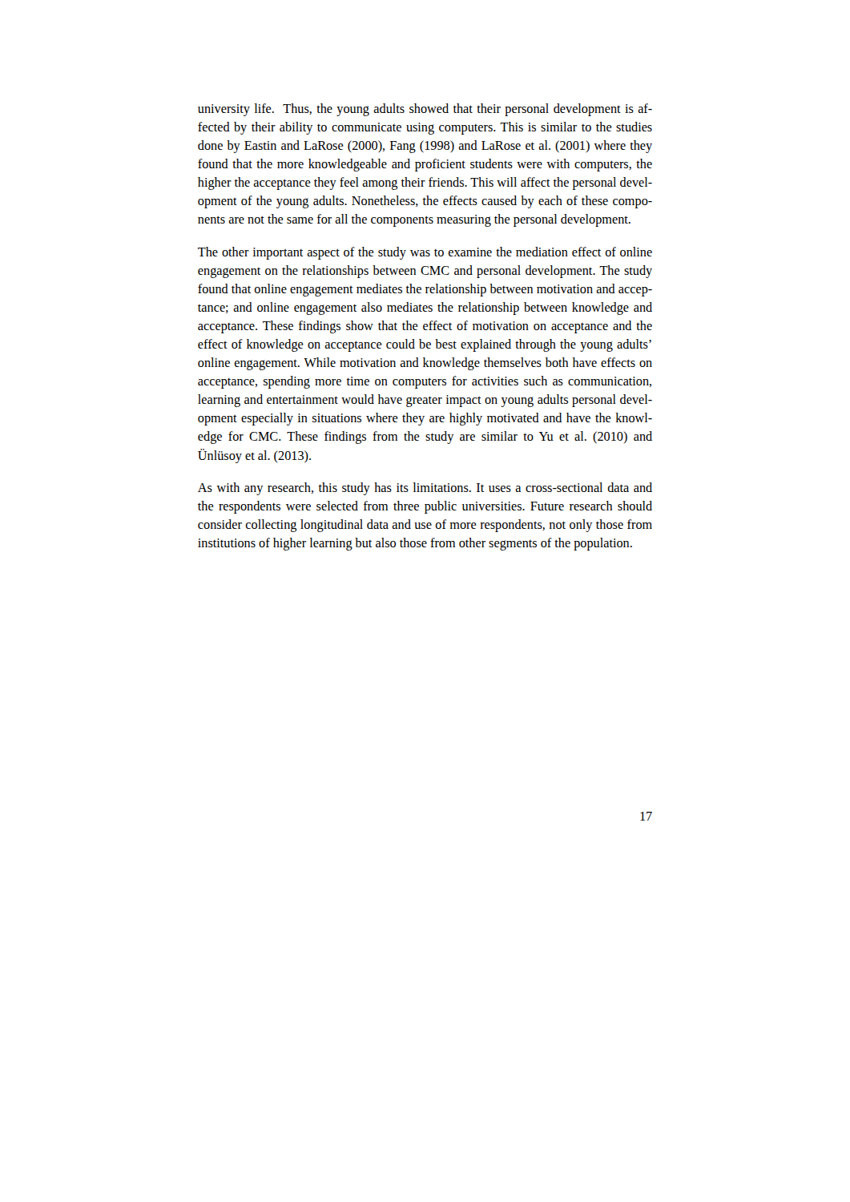university life. Thus, the young adults showed that their personal development is affected by their ability to communicate using computers. This is similar to the studies done by Eastin and LaRose (2000), Fang (1998) and LaRose et al. (2001) where they found that the more knowledgeable and proficient students were with computers, the higher the acceptance they feel among their friends. This will affect the personal development of the young adults. Nonetheless, the effects caused by each of these components are not the same for all the components measuring the personal development.
The other important aspect of the study was to examine the mediation effect of online engagement on the relationships between CMC and personal development. The study found that online engagement mediates the relationship between motivation and acceptance; and online engagement also mediates the relationship between knowledge and acceptance. These findings show that the effect of motivation on acceptance and the effect of knowledge on acceptance could be best explained through the young adults’ online engagement. While motivation and knowledge themselves both have effects on acceptance, spending more time on computers for activities such as communication, learning and entertainment would have greater impact on young adults personal development especially in situations where they are highly motivated and have the knowledge for CMC. These findings from the study are similar to Yu et al. (2010) and Ünlüsoy et al. (2013).
As with any research, this study has its limitations. It uses a cross-sectional data and the respondents were selected from three public universities. Future research should consider collecting longitudinal data and use of more respondents, not only those from institutions of higher learning but also those from other segments of the population.
17